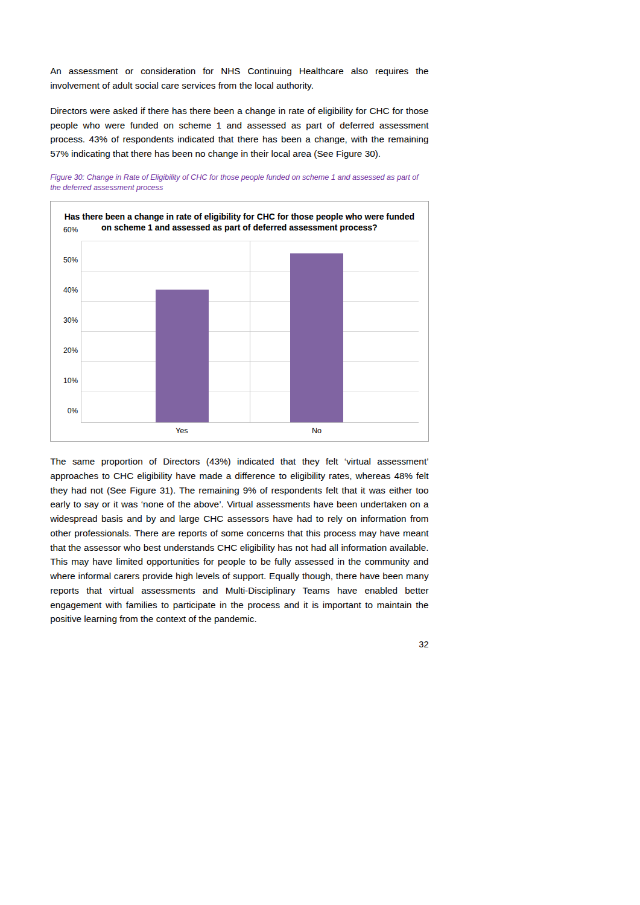An assessment or consideration for NHS Continuing Healthcare also requires the involvement of adult social care services from the local authority.
Directors were asked if there has there been a change in rate of eligibility for CHC for those people who were funded on scheme 1 and assessed as part of deferred assessment process. 43% of respondents indicated that there has been a change, with the remaining 57% indicating that there has been no change in their local area (See Figure 30).
Figure 30: Change in Rate of Eligibility of CHC for those people funded on scheme 1 and assessed as part of the deferred assessment process
Has there been a change in rate of eligibility for CHC for those people who were funded on scheme 1 and assessed as part of deferred assessment process?
60%
50%
40%
30%
20%
10%
0%
Yes
No
The same proportion of Directors (43%) indicated that they felt ‘virtual assessment’ approaches to CHC eligibility have made a difference to eligibility rates, whereas 48% felt they had not (See Figure 31). The remaining 9% of respondents felt that it was either too early to say or it was ‘none of the above’. Virtual assessments have been undertaken on a widespread basis and by and large CHC assessors have had to rely on information from other professionals. There are reports of some concerns that this process may have meant that the assessor who best understands CHC eligibility has not had all information available. This may have limited opportunities for people to be fully assessed in the community and where informal carers provide high levels of support. Equally though, there have been many reports that virtual assessments and Multi-Disciplinary Teams have enabled better engagement with families to participate in the process and it is important to maintain the positive learning from the context of the pandemic.
32